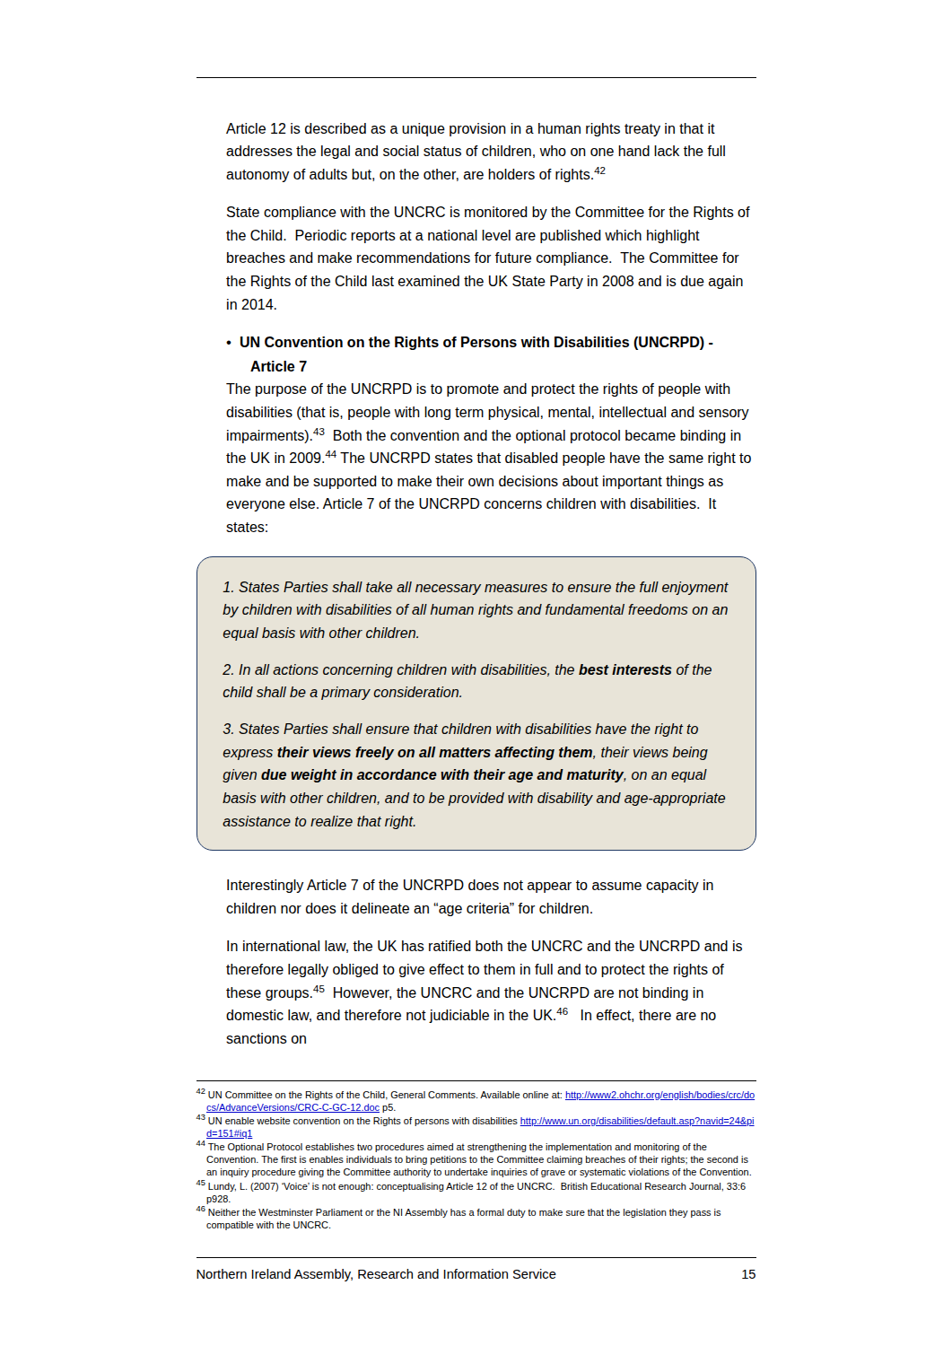Article 12 is described as a unique provision in a human rights treaty in that it addresses the legal and social status of children, who on one hand lack the full autonomy of adults but, on the other, are holders of rights.42
State compliance with the UNCRC is monitored by the Committee for the Rights of the Child. Periodic reports at a national level are published which highlight breaches and make recommendations for future compliance. The Committee for the Rights of the Child last examined the UK State Party in 2008 and is due again in 2014.
• UN Convention on the Rights of Persons with Disabilities (UNCRPD) - Article 7
The purpose of the UNCRPD is to promote and protect the rights of people with disabilities (that is, people with long term physical, mental, intellectual and sensory impairments).43 Both the convention and the optional protocol became binding in the UK in 2009.44 The UNCRPD states that disabled people have the same right to make and be supported to make their own decisions about important things as everyone else. Article 7 of the UNCRPD concerns children with disabilities. It states:
1. States Parties shall take all necessary measures to ensure the full enjoyment by children with disabilities of all human rights and fundamental freedoms on an equal basis with other children.
2. In all actions concerning children with disabilities, the best interests of the child shall be a primary consideration.
3. States Parties shall ensure that children with disabilities have the right to express their views freely on all matters affecting them, their views being given due weight in accordance with their age and maturity, on an equal basis with other children, and to be provided with disability and age-appropriate assistance to realize that right.
Interestingly Article 7 of the UNCRPD does not appear to assume capacity in children nor does it delineate an “age criteria” for children.
In international law, the UK has ratified both the UNCRC and the UNCRPD and is therefore legally obliged to give effect to them in full and to protect the rights of these groups.45 However, the UNCRC and the UNCRPD are not binding in domestic law, and therefore not judiciable in the UK.46 In effect, there are no sanctions on
42 UN Committee on the Rights of the Child, General Comments. Available online at: http://www2.ohchr.org/english/bodies/crc/docs/AdvanceVersions/CRC-C-GC-12.doc p5.
43 UN enable website convention on the Rights of persons with disabilities http://www.un.org/disabilities/default.asp?navid=24&pid=151#iq1
44 The Optional Protocol establishes two procedures aimed at strengthening the implementation and monitoring of the Convention. The first is enables individuals to bring petitions to the Committee claiming breaches of their rights; the second is an inquiry procedure giving the Committee authority to undertake inquiries of grave or systematic violations of the Convention.
45 Lundy, L. (2007) ‘Voice’ is not enough: conceptualising Article 12 of the UNCRC. British Educational Research Journal, 33:6 p928.
46 Neither the Westminster Parliament or the NI Assembly has a formal duty to make sure that the legislation they pass is compatible with the UNCRC.
Northern Ireland Assembly, Research and Information Service
15